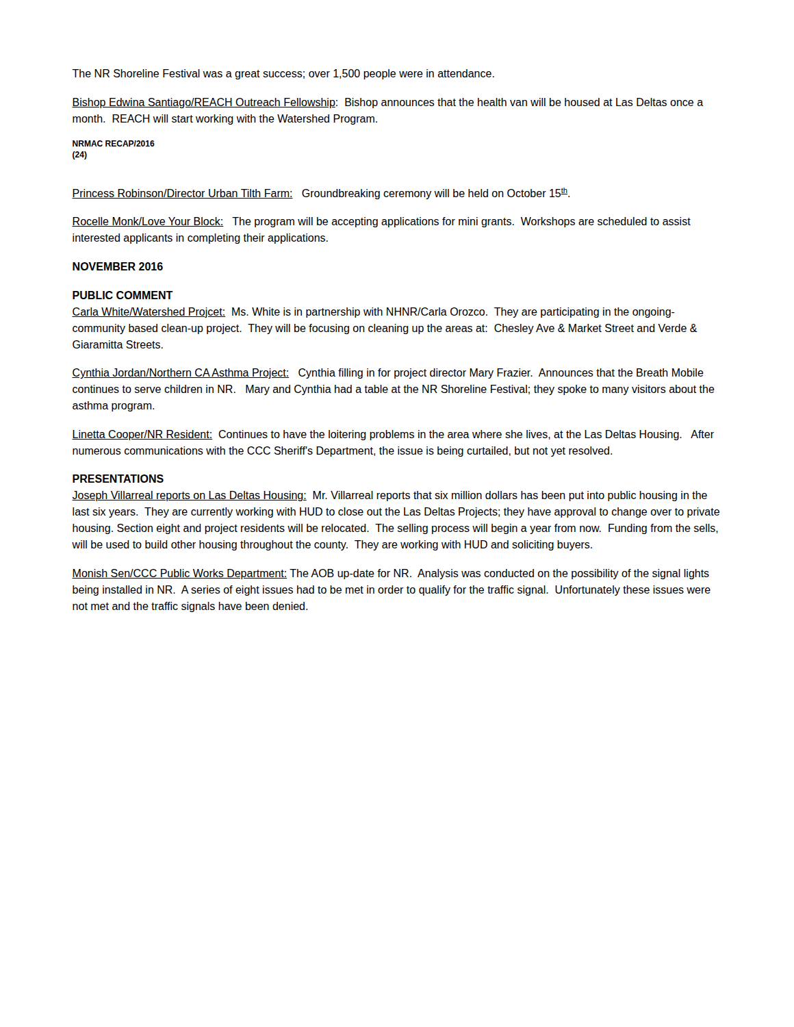The NR Shoreline Festival was a great success; over 1,500 people were in attendance.
Bishop Edwina Santiago/REACH Outreach Fellowship: Bishop announces that the health van will be housed at Las Deltas once a month. REACH will start working with the Watershed Program.
NRMAC RECAP/2016
(24)
Princess Robinson/Director Urban Tilth Farm: Groundbreaking ceremony will be held on October 15th.
Rocelle Monk/Love Your Block: The program will be accepting applications for mini grants. Workshops are scheduled to assist interested applicants in completing their applications.
NOVEMBER 2016
PUBLIC COMMENT
Carla White/Watershed Projcet: Ms. White is in partnership with NHNR/Carla Orozco. They are participating in the ongoing-community based clean-up project. They will be focusing on cleaning up the areas at: Chesley Ave & Market Street and Verde & Giaramitta Streets.
Cynthia Jordan/Northern CA Asthma Project: Cynthia filling in for project director Mary Frazier. Announces that the Breath Mobile continues to serve children in NR. Mary and Cynthia had a table at the NR Shoreline Festival; they spoke to many visitors about the asthma program.
Linetta Cooper/NR Resident: Continues to have the loitering problems in the area where she lives, at the Las Deltas Housing. After numerous communications with the CCC Sheriff's Department, the issue is being curtailed, but not yet resolved.
PRESENTATIONS
Joseph Villarreal reports on Las Deltas Housing: Mr. Villarreal reports that six million dollars has been put into public housing in the last six years. They are currently working with HUD to close out the Las Deltas Projects; they have approval to change over to private housing. Section eight and project residents will be relocated. The selling process will begin a year from now. Funding from the sells, will be used to build other housing throughout the county. They are working with HUD and soliciting buyers.
Monish Sen/CCC Public Works Department: The AOB up-date for NR. Analysis was conducted on the possibility of the signal lights being installed in NR. A series of eight issues had to be met in order to qualify for the traffic signal. Unfortunately these issues were not met and the traffic signals have been denied.